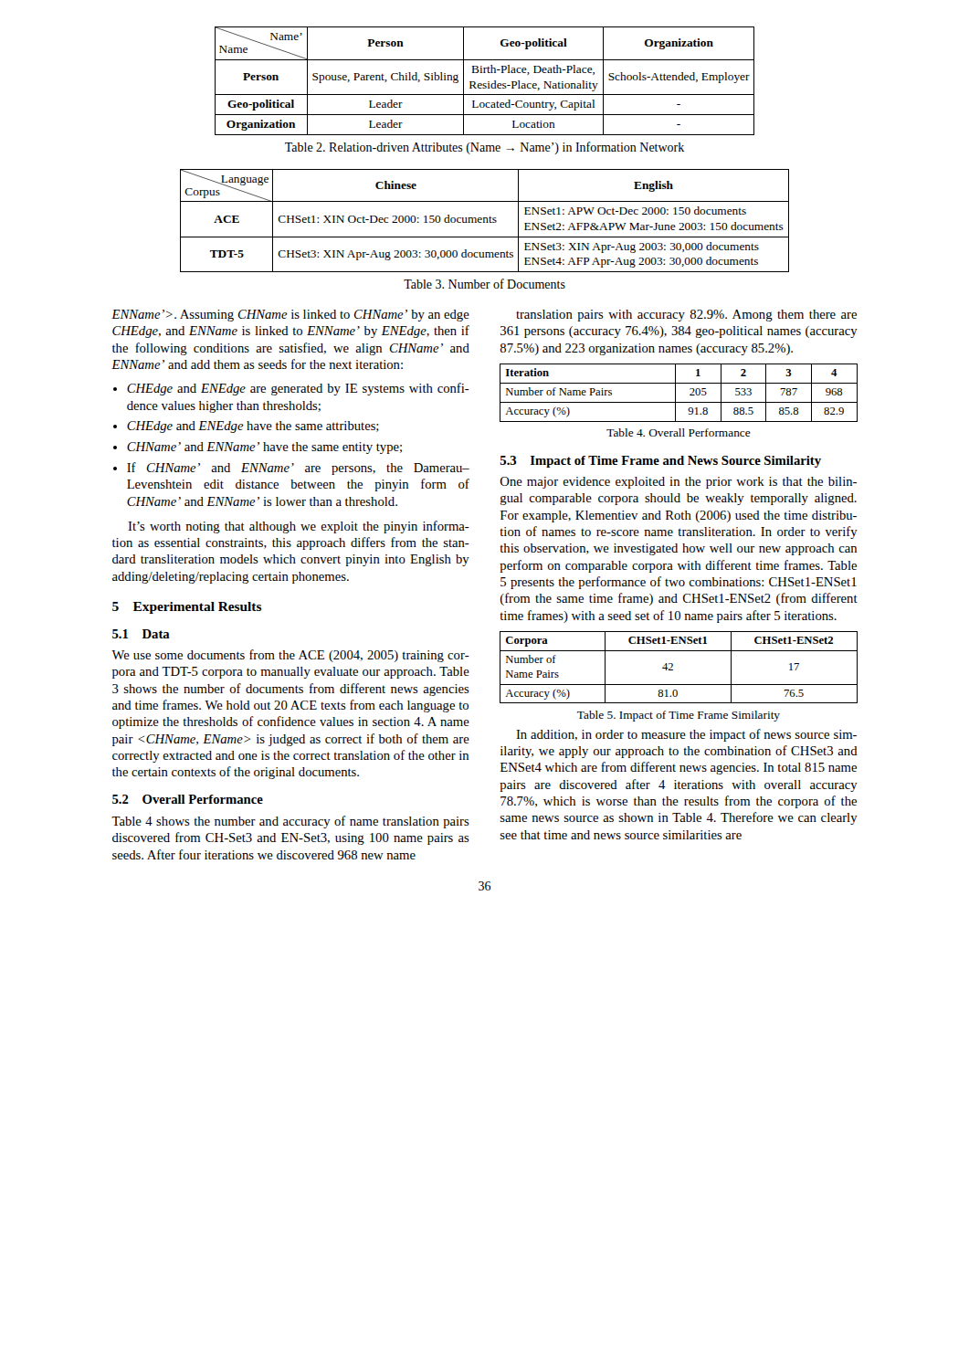Table 2. Relation-driven Attributes (Name Name’) in Information Network
| Name’ Name | Person | Geo-political | Organization |
| Person | Spouse, Parent, Child, Sibling | Birth-Place, Death-Place, Resides-Place, Nationality | Schools-Attended, Employer |
| Geo-political | Leader | Located-Country, Capital | - |
| Organization | Leader | Location | - |
Table 3. Number of Documents
| Language Corpus | Chinese | English |
| ACE | CHSet1: XIN Oct-Dec 2000: 150 documents | ENSet1: APW Oct-Dec 2000: 150 documents ENSet2: AFP&APW Mar-June 2003: 150 documents |
| TDT-5 | CHSet3: XIN Apr-Aug 2003: 30,000 documents | ENSet3: XIN Apr-Aug 2003: 30,000 documents ENSet4: AFP Apr-Aug 2003: 30,000 documents |
ENName’>. Assuming CHName is linked to CHName’ by an edge CHEdge, and ENName is linked to ENName’ by ENEdge, then if the following conditions are satisfied, we align CHName’ and ENName’ and add them as seeds for the next iteration:
CHEdge and ENEdge are generated by IE systems with confidence values higher than thresholds;
CHEdge and ENEdge have the same attributes;
CHName’ and ENName’ have the same entity type;
If CHName’ and ENName’ are persons, the Damerau–Levenshtein edit distance between the pinyin form of CHName’ and ENName’ is lower than a threshold.
It’s worth noting that although we exploit the pinyin information as essential constraints, this approach differs from the standard transliteration models which convert pinyin into English by adding/deleting/replacing certain phonemes.
5 Experimental Results
5.1 Data
We use some documents from the ACE (2004, 2005) training corpora and TDT-5 corpora to manually evaluate our approach. Table 3 shows the number of documents from different news agencies and time frames. We hold out 20 ACE texts from each language to optimize the thresholds of confidence values in section 4. A name pair <CHName, EName> is judged as correct if both of them are correctly extracted and one is the correct translation of the other in the certain contexts of the original documents.
5.2 Overall Performance
Table 4 shows the number and accuracy of name translation pairs discovered from CH-Set3 and EN-Set3, using 100 name pairs as seeds. After four iterations we discovered 968 new name
translation pairs with accuracy 82.9%. Among them there are 361 persons (accuracy 76.4%), 384 geo-political names (accuracy 87.5%) and 223 organization names (accuracy 85.2%).
Table 4. Overall Performance
| Iteration | 1 | 2 | 3 | 4 |
| --- | --- | --- | --- | --- |
| Number of Name Pairs | 205 | 533 | 787 | 968 |
| Accuracy (%) | 91.8 | 88.5 | 85.8 | 82.9 |
5.3 Impact of Time Frame and News Source Similarity
One major evidence exploited in the prior work is that the bilingual comparable corpora should be weakly temporally aligned. For example, Klementiev and Roth (2006) used the time distribution of names to re-score name transliteration. In order to verify this observation, we investigated how well our new approach can perform on comparable corpora with different time frames. Table 5 presents the performance of two combinations: CHSet1-ENSet1 (from the same time frame) and CHSet1-ENSet2 (from different time frames) with a seed set of 10 name pairs after 5 iterations.
Table 5. Impact of Time Frame Similarity
| Corpora | CHSet1-ENSet1 | CHSet1-ENSet2 |
| --- | --- | --- |
| Number of Name Pairs | 42 | 17 |
| Accuracy (%) | 81.0 | 76.5 |
In addition, in order to measure the impact of news source similarity, we apply our approach to the combination of CHSet3 and ENSet4 which are from different news agencies. In total 815 name pairs are discovered after 4 iterations with overall accuracy 78.7%, which is worse than the results from the corpora of the same news source as shown in Table 4. Therefore we can clearly see that time and news source similarities are
36